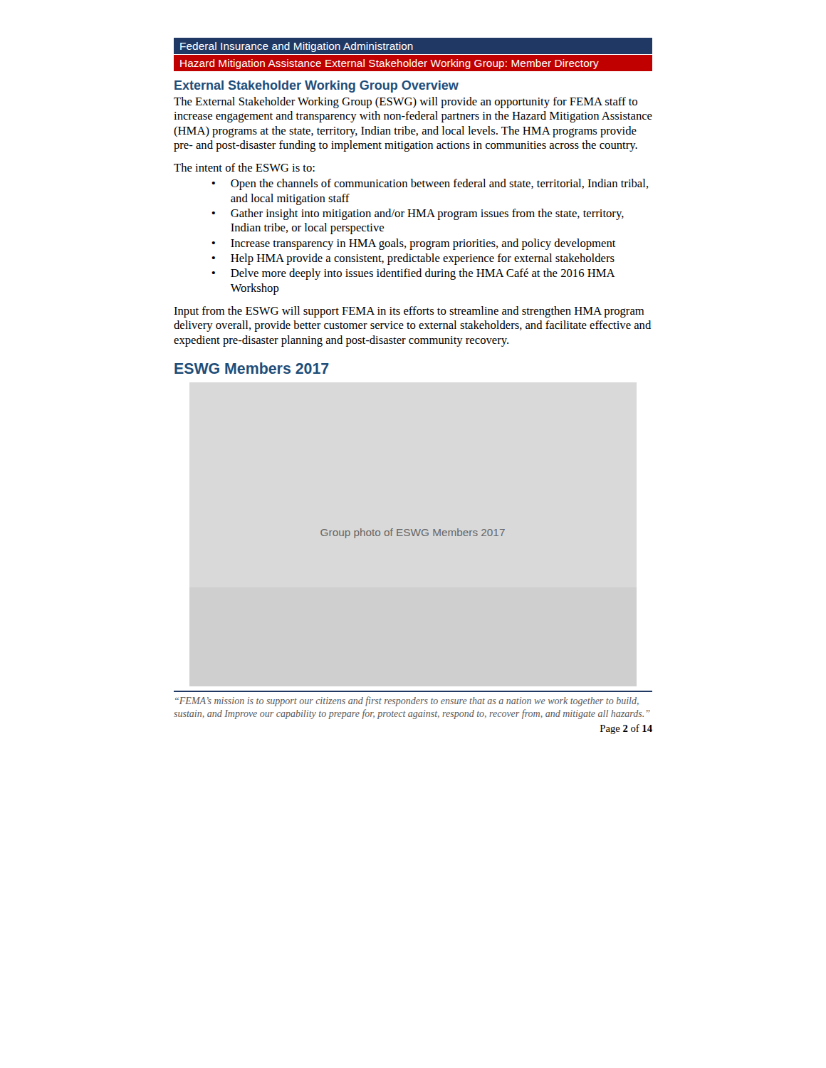Federal Insurance and Mitigation Administration
Hazard Mitigation Assistance External Stakeholder Working Group: Member Directory
External Stakeholder Working Group Overview
The External Stakeholder Working Group (ESWG) will provide an opportunity for FEMA staff to increase engagement and transparency with non-federal partners in the Hazard Mitigation Assistance (HMA) programs at the state, territory, Indian tribe, and local levels. The HMA programs provide pre- and post-disaster funding to implement mitigation actions in communities across the country.
The intent of the ESWG is to:
Open the channels of communication between federal and state, territorial, Indian tribal, and local mitigation staff
Gather insight into mitigation and/or HMA program issues from the state, territory, Indian tribe, or local perspective
Increase transparency in HMA goals, program priorities, and policy development
Help HMA provide a consistent, predictable experience for external stakeholders
Delve more deeply into issues identified during the HMA Café at the 2016 HMA Workshop
Input from the ESWG will support FEMA in its efforts to streamline and strengthen HMA program delivery overall, provide better customer service to external stakeholders, and facilitate effective and expedient pre-disaster planning and post-disaster community recovery.
ESWG Members 2017
“FEMA’s mission is to support our citizens and first responders to ensure that as a nation we work together to build, sustain, and Improve our capability to prepare for, protect against, respond to, recover from, and mitigate all hazards.”
Page 2 of 14